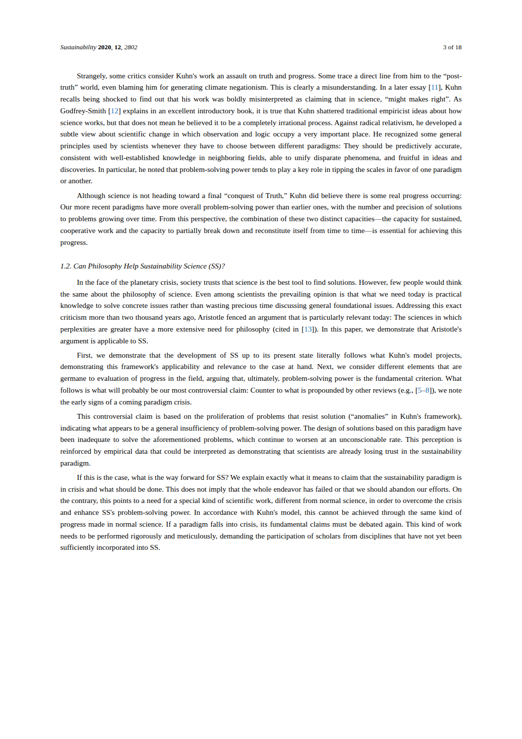Sustainability 2020, 12, 2802 3 of 18
Strangely, some critics consider Kuhn's work an assault on truth and progress. Some trace a direct line from him to the “post-truth” world, even blaming him for generating climate negationism. This is clearly a misunderstanding. In a later essay [11], Kuhn recalls being shocked to find out that his work was boldly misinterpreted as claiming that in science, “might makes right”. As Godfrey-Smith [12] explains in an excellent introductory book, it is true that Kuhn shattered traditional empiricist ideas about how science works, but that does not mean he believed it to be a completely irrational process. Against radical relativism, he developed a subtle view about scientific change in which observation and logic occupy a very important place. He recognized some general principles used by scientists whenever they have to choose between different paradigms: They should be predictively accurate, consistent with well-established knowledge in neighboring fields, able to unify disparate phenomena, and fruitful in ideas and discoveries. In particular, he noted that problem-solving power tends to play a key role in tipping the scales in favor of one paradigm or another.
Although science is not heading toward a final “conquest of Truth,” Kuhn did believe there is some real progress occurring: Our more recent paradigms have more overall problem-solving power than earlier ones, with the number and precision of solutions to problems growing over time. From this perspective, the combination of these two distinct capacities—the capacity for sustained, cooperative work and the capacity to partially break down and reconstitute itself from time to time—is essential for achieving this progress.
1.2. Can Philosophy Help Sustainability Science (SS)?
In the face of the planetary crisis, society trusts that science is the best tool to find solutions. However, few people would think the same about the philosophy of science. Even among scientists the prevailing opinion is that what we need today is practical knowledge to solve concrete issues rather than wasting precious time discussing general foundational issues. Addressing this exact criticism more than two thousand years ago, Aristotle fenced an argument that is particularly relevant today: The sciences in which perplexities are greater have a more extensive need for philosophy (cited in [13]). In this paper, we demonstrate that Aristotle's argument is applicable to SS.
First, we demonstrate that the development of SS up to its present state literally follows what Kuhn's model projects, demonstrating this framework's applicability and relevance to the case at hand. Next, we consider different elements that are germane to evaluation of progress in the field, arguing that, ultimately, problem-solving power is the fundamental criterion. What follows is what will probably be our most controversial claim: Counter to what is propounded by other reviews (e.g., [5–8]), we note the early signs of a coming paradigm crisis.
This controversial claim is based on the proliferation of problems that resist solution (“anomalies” in Kuhn's framework), indicating what appears to be a general insufficiency of problem-solving power. The design of solutions based on this paradigm have been inadequate to solve the aforementioned problems, which continue to worsen at an unconscionable rate. This perception is reinforced by empirical data that could be interpreted as demonstrating that scientists are already losing trust in the sustainability paradigm.
If this is the case, what is the way forward for SS? We explain exactly what it means to claim that the sustainability paradigm is in crisis and what should be done. This does not imply that the whole endeavor has failed or that we should abandon our efforts. On the contrary, this points to a need for a special kind of scientific work, different from normal science, in order to overcome the crisis and enhance SS's problem-solving power. In accordance with Kuhn's model, this cannot be achieved through the same kind of progress made in normal science. If a paradigm falls into crisis, its fundamental claims must be debated again. This kind of work needs to be performed rigorously and meticulously, demanding the participation of scholars from disciplines that have not yet been sufficiently incorporated into SS.